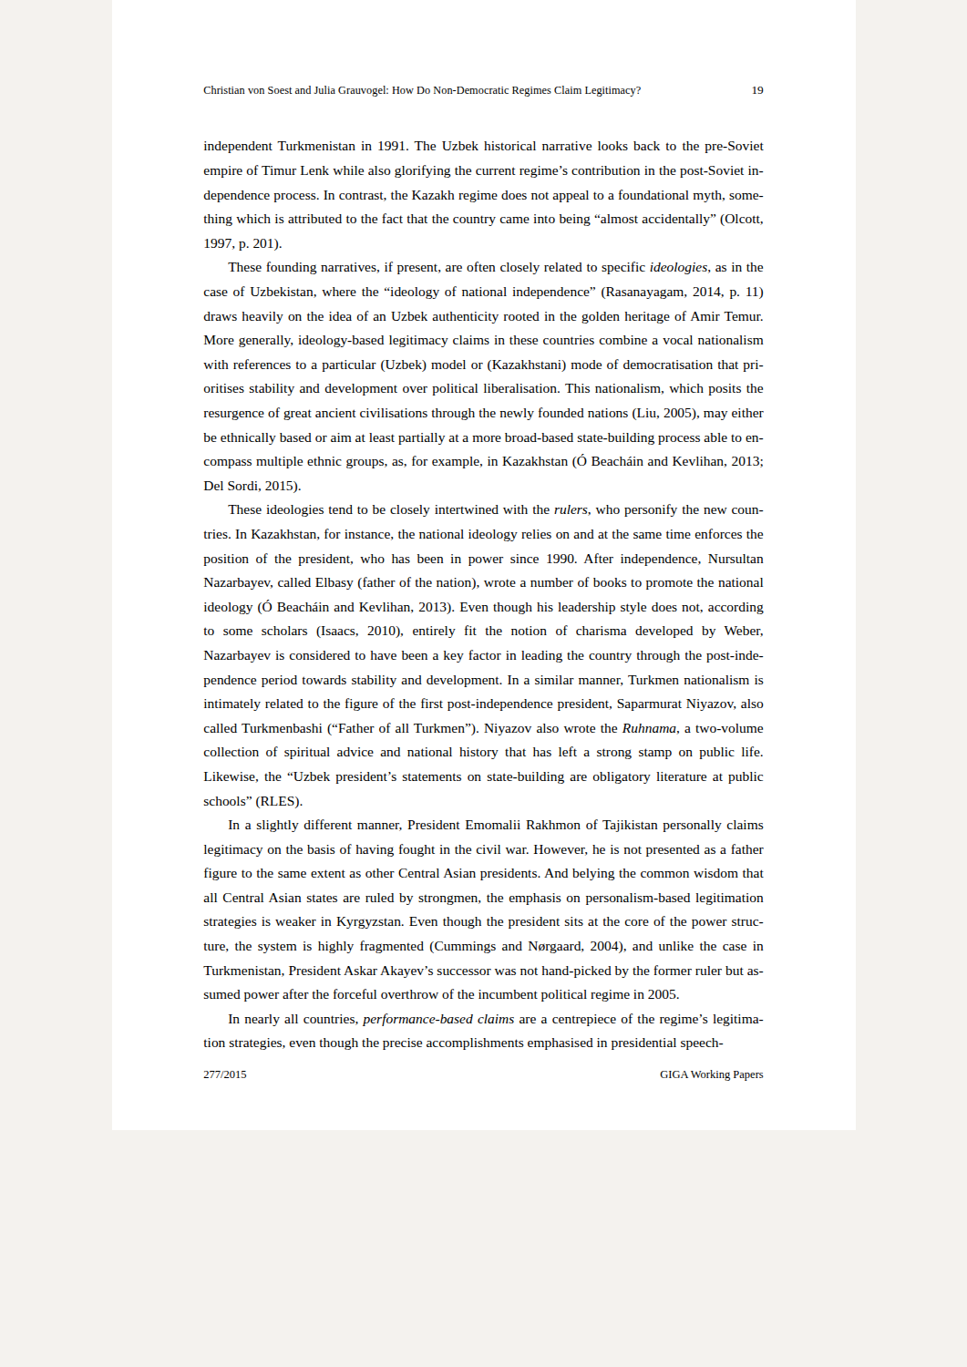Christian von Soest and Julia Grauvogel: How Do Non-Democratic Regimes Claim Legitimacy? 19
independent Turkmenistan in 1991. The Uzbek historical narrative looks back to the pre-Soviet empire of Timur Lenk while also glorifying the current regime’s contribution in the post-Soviet independence process. In contrast, the Kazakh regime does not appeal to a foundational myth, something which is attributed to the fact that the country came into being “almost accidentally” (Olcott, 1997, p. 201).
These founding narratives, if present, are often closely related to specific ideologies, as in the case of Uzbekistan, where the “ideology of national independence” (Rasanayagam, 2014, p. 11) draws heavily on the idea of an Uzbek authenticity rooted in the golden heritage of Amir Temur. More generally, ideology-based legitimacy claims in these countries combine a vocal nationalism with references to a particular (Uzbek) model or (Kazakhstani) mode of democratisation that prioritises stability and development over political liberalisation. This nationalism, which posits the resurgence of great ancient civilisations through the newly founded nations (Liu, 2005), may either be ethnically based or aim at least partially at a more broad-based state-building process able to encompass multiple ethnic groups, as, for example, in Kazakhstan (Ó Beacháin and Kevlihan, 2013; Del Sordi, 2015).
These ideologies tend to be closely intertwined with the rulers, who personify the new countries. In Kazakhstan, for instance, the national ideology relies on and at the same time enforces the position of the president, who has been in power since 1990. After independence, Nursultan Nazarbayev, called Elbasy (father of the nation), wrote a number of books to promote the national ideology (Ó Beacháin and Kevlihan, 2013). Even though his leadership style does not, according to some scholars (Isaacs, 2010), entirely fit the notion of charisma developed by Weber, Nazarbayev is considered to have been a key factor in leading the country through the post-independence period towards stability and development. In a similar manner, Turkmen nationalism is intimately related to the figure of the first post-independence president, Saparmurat Niyazov, also called Turkmenbashi (“Father of all Turkmen”). Niyazov also wrote the Ruhnama, a two-volume collection of spiritual advice and national history that has left a strong stamp on public life. Likewise, the “Uzbek president’s statements on state-building are obligatory literature at public schools” (RLES).
In a slightly different manner, President Emomalii Rakhmon of Tajikistan personally claims legitimacy on the basis of having fought in the civil war. However, he is not presented as a father figure to the same extent as other Central Asian presidents. And belying the common wisdom that all Central Asian states are ruled by strongmen, the emphasis on personalism-based legitimation strategies is weaker in Kyrgyzstan. Even though the president sits at the core of the power structure, the system is highly fragmented (Cummings and Nørgaard, 2004), and unlike the case in Turkmenistan, President Askar Akayev’s successor was not hand-picked by the former ruler but assumed power after the forceful overthrow of the incumbent political regime in 2005.
In nearly all countries, performance-based claims are a centrepiece of the regime’s legitimation strategies, even though the precise accomplishments emphasised in presidential speech-
277/2015 GIGA Working Papers